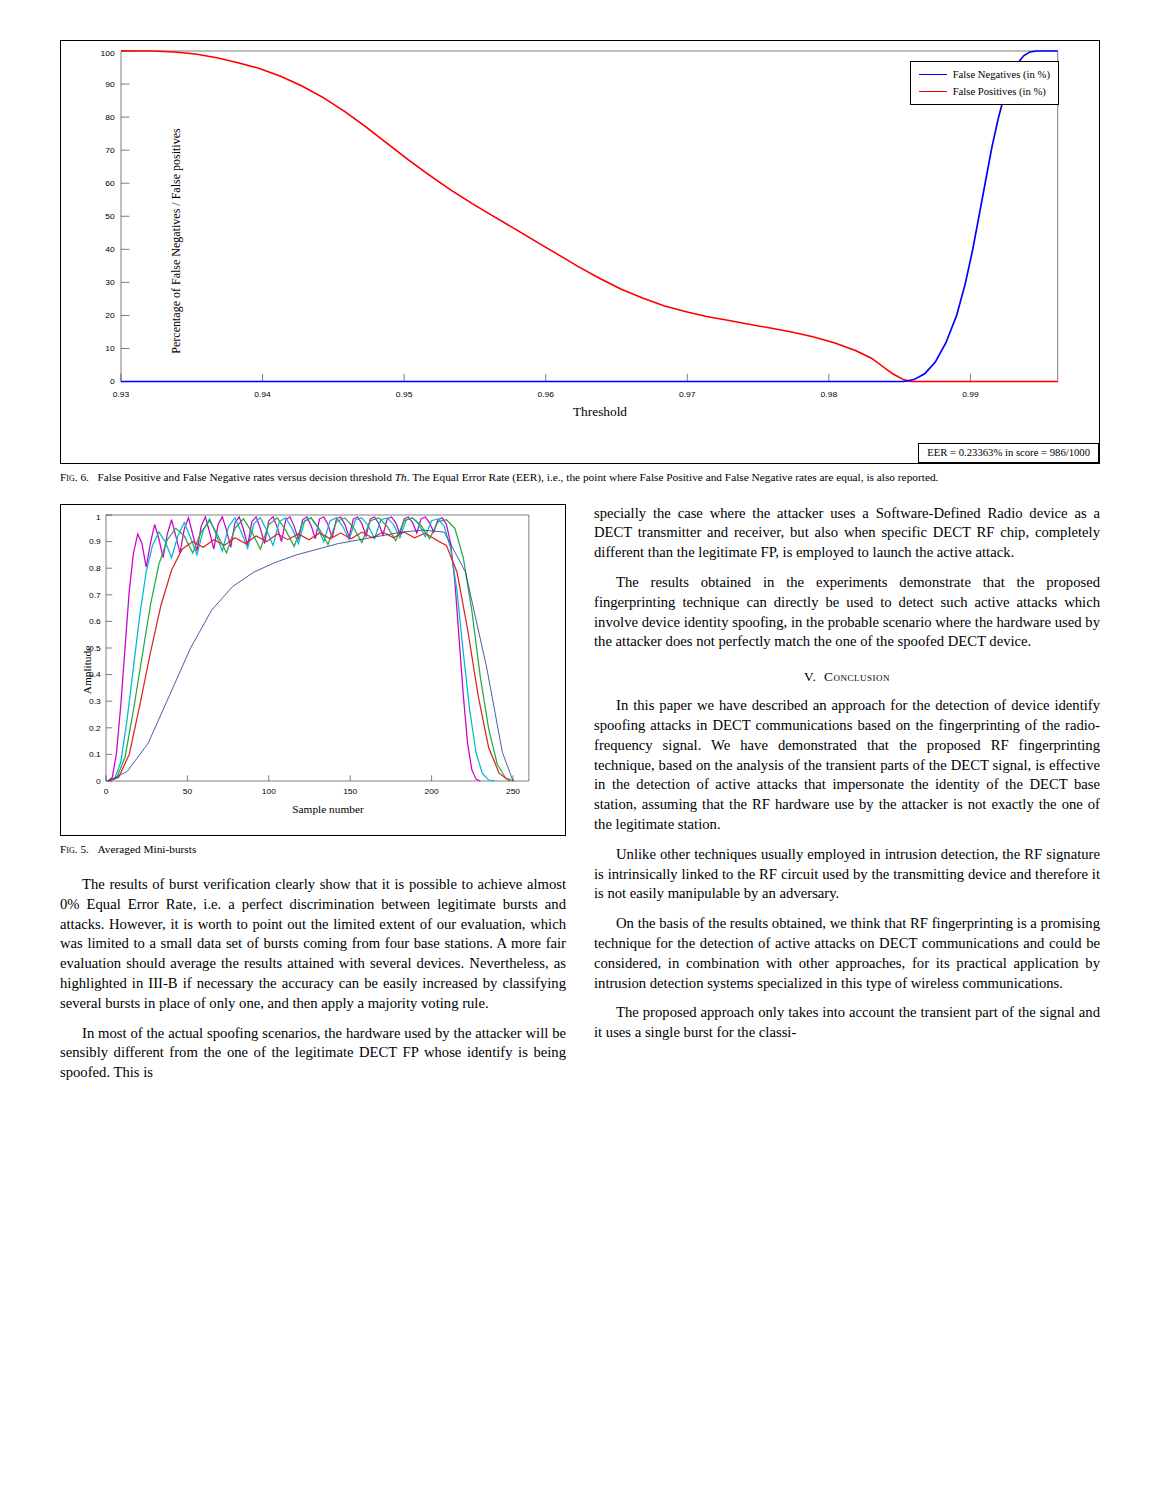Percentage of False Negatives / False positives
False Negatives (in %)
False Positives (in %)
0 10 20 30 40 50 60 70 80 90 100 0.93 0.94 0.95 0.96 0.97 0.98 0.99
Threshold
EER = 0.23363% in score = 986/1000
Fig. 6. False Positive and False Negative rates versus decision threshold Th. The Equal Error Rate (EER), i.e., the point where False Positive and False Negative rates are equal, is also reported.
Amplitude
0 0.1 0.2 0.3 0.4 0.5 0.6 0.7 0.8 0.9 1 0 50 100 150 200 250
Sample number
Fig. 5. Averaged Mini-bursts
The results of burst verification clearly show that it is possible to achieve almost 0% Equal Error Rate, i.e. a perfect discrimination between legitimate bursts and attacks. However, it is worth to point out the limited extent of our evaluation, which was limited to a small data set of bursts coming from four base stations. A more fair evaluation should average the results attained with several devices. Nevertheless, as highlighted in III-B if necessary the accuracy can be easily increased by classifying several bursts in place of only one, and then apply a majority voting rule.
In most of the actual spoofing scenarios, the hardware used by the attacker will be sensibly different from the one of the legitimate DECT FP whose identify is being spoofed. This is
specially the case where the attacker uses a Software-Defined Radio device as a DECT transmitter and receiver, but also when specific DECT RF chip, completely different than the legitimate FP, is employed to launch the active attack.
The results obtained in the experiments demonstrate that the proposed fingerprinting technique can directly be used to detect such active attacks which involve device identity spoofing, in the probable scenario where the hardware used by the attacker does not perfectly match the one of the spoofed DECT device.
V. Conclusion
In this paper we have described an approach for the detection of device identify spoofing attacks in DECT communications based on the fingerprinting of the radio-frequency signal. We have demonstrated that the proposed RF fingerprinting technique, based on the analysis of the transient parts of the DECT signal, is effective in the detection of active attacks that impersonate the identity of the DECT base station, assuming that the RF hardware use by the attacker is not exactly the one of the legitimate station.
Unlike other techniques usually employed in intrusion detection, the RF signature is intrinsically linked to the RF circuit used by the transmitting device and therefore it is not easily manipulable by an adversary.
On the basis of the results obtained, we think that RF fingerprinting is a promising technique for the detection of active attacks on DECT communications and could be considered, in combination with other approaches, for its practical application by intrusion detection systems specialized in this type of wireless communications.
The proposed approach only takes into account the transient part of the signal and it uses a single burst for the classi-